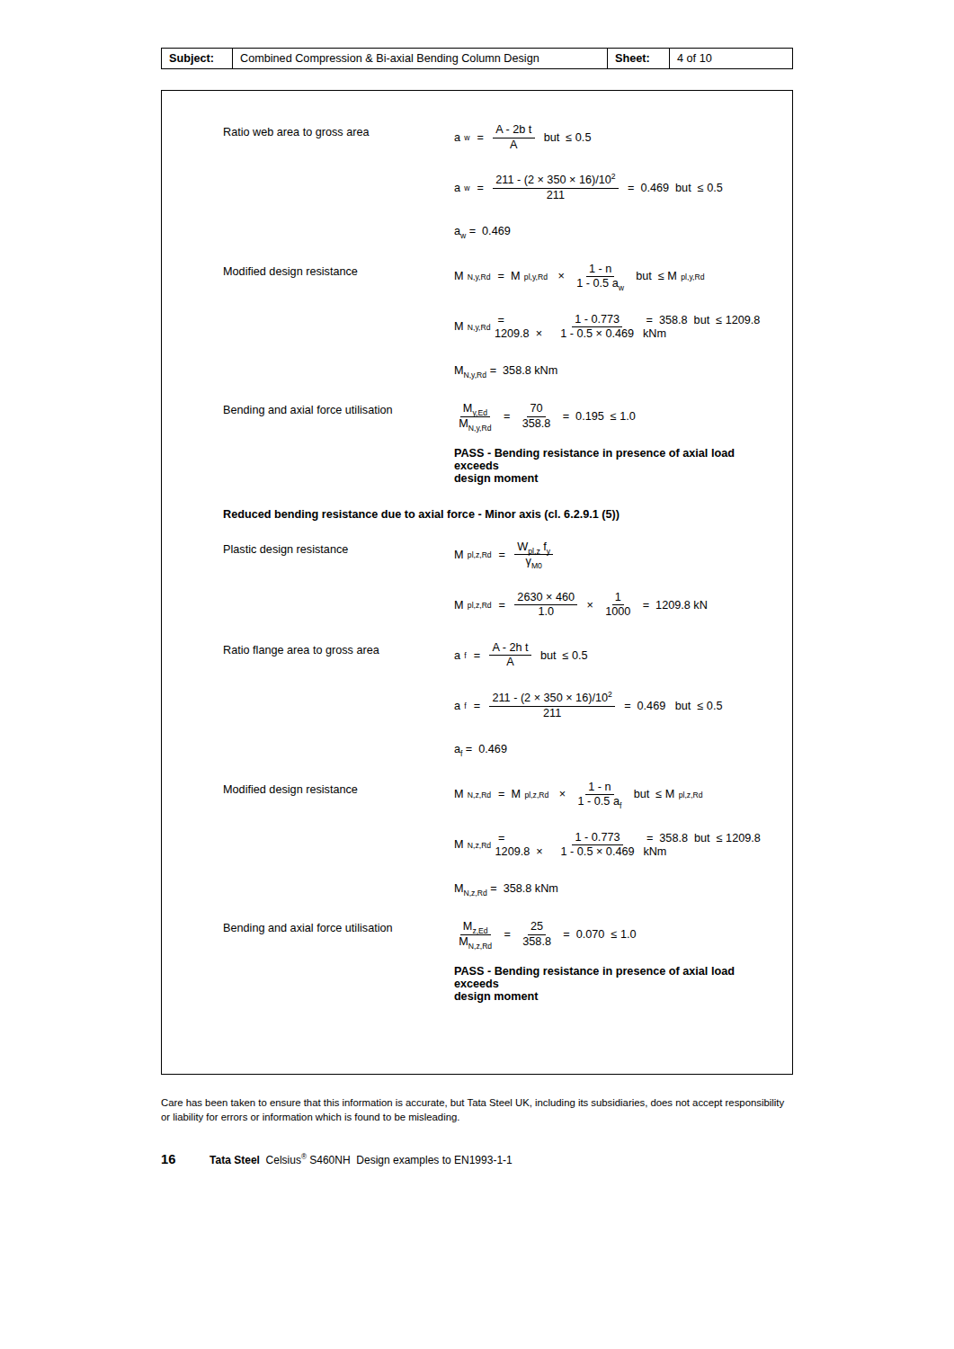| Subject: | Combined Compression & Bi-axial Bending Column Design | Sheet: | 4 of 10 |
Ratio web area to gross area
aw = A - 2b t A but ≤ 0.5
aw = 211 - (2 × 350 × 16)/102211 = 0.469 but ≤ 0.5
aw = 0.469
Modified design resistance
MN,y,Rd = Mpl,y,Rd × 1 - n 1 - 0.5 aw but ≤ Mpl,y,Rd
MN,y,Rd = 1209.8 × 1 - 0.7731 - 0.5 × 0.469 = 358.8 but ≤ 1209.8 kNm
MN,y,Rd = 358.8 kNm
Bending and axial force utilisation
My,Ed MN,y,Rd = 70358.8 = 0.195 ≤ 1.0
PASS - Bending resistance in presence of axial load exceeds
design moment
Reduced bending resistance due to axial force - Minor axis (cl. 6.2.9.1 (5))
Plastic design resistance
Mpl,z,Rd = Wpl,z fy γM0
Mpl,z,Rd = 2630 × 4601.0 × 11000 = 1209.8 kN
Ratio flange area to gross area
af = A - 2h t A but ≤ 0.5
af = 211 - (2 × 350 × 16)/102211 = 0.469 but ≤ 0.5
af = 0.469
Modified design resistance
MN,z,Rd = Mpl,z,Rd × 1 - n 1 - 0.5 af but ≤ Mpl,z,Rd
MN,z,Rd = 1209.8 × 1 - 0.7731 - 0.5 × 0.469 = 358.8 but ≤ 1209.8 kNm
MN,z,Rd = 358.8 kNm
Bending and axial force utilisation
Mz,Ed MN,z,Rd = 25358.8 = 0.070 ≤ 1.0
PASS - Bending resistance in presence of axial load exceeds
design moment
Care has been taken to ensure that this information is accurate, but Tata Steel UK, including its subsidiaries, does not accept responsibility or liability for errors or information which is found to be misleading.
16 Tata Steel Celsius® S460NH Design examples to EN1993-1-1